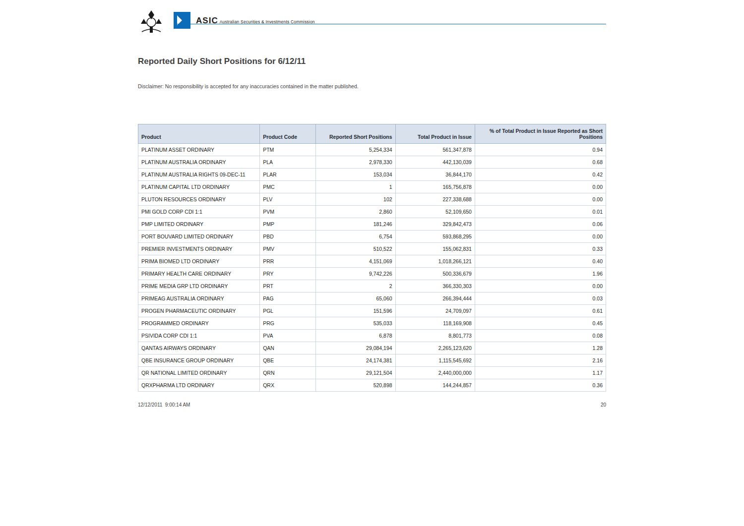ASIC Australian Securities & Investments Commission
Reported Daily Short Positions for 6/12/11
Disclaimer: No responsibility is accepted for any inaccuracies contained in the matter published.
| Product | Product Code | Reported Short Positions | Total Product in Issue | % of Total Product in Issue Reported as Short Positions |
| --- | --- | --- | --- | --- |
| PLATINUM ASSET ORDINARY | PTM | 5,254,334 | 561,347,878 | 0.94 |
| PLATINUM AUSTRALIA ORDINARY | PLA | 2,978,330 | 442,130,039 | 0.68 |
| PLATINUM AUSTRALIA RIGHTS 09-DEC-11 | PLAR | 153,034 | 36,844,170 | 0.42 |
| PLATINUM CAPITAL LTD ORDINARY | PMC | 1 | 165,756,878 | 0.00 |
| PLUTON RESOURCES ORDINARY | PLV | 102 | 227,338,688 | 0.00 |
| PMI GOLD CORP CDI 1:1 | PVM | 2,860 | 52,109,650 | 0.01 |
| PMP LIMITED ORDINARY | PMP | 181,246 | 329,842,473 | 0.06 |
| PORT BOUVARD LIMITED ORDINARY | PBD | 6,754 | 593,868,295 | 0.00 |
| PREMIER INVESTMENTS ORDINARY | PMV | 510,522 | 155,062,831 | 0.33 |
| PRIMA BIOMED LTD ORDINARY | PRR | 4,151,069 | 1,018,266,121 | 0.40 |
| PRIMARY HEALTH CARE ORDINARY | PRY | 9,742,226 | 500,336,679 | 1.96 |
| PRIME MEDIA GRP LTD ORDINARY | PRT | 2 | 366,330,303 | 0.00 |
| PRIMEAG AUSTRALIA ORDINARY | PAG | 65,060 | 266,394,444 | 0.03 |
| PROGEN PHARMACEUTIC ORDINARY | PGL | 151,596 | 24,709,097 | 0.61 |
| PROGRAMMED ORDINARY | PRG | 535,033 | 118,169,908 | 0.45 |
| PSIVIDA CORP CDI 1:1 | PVA | 6,878 | 8,801,773 | 0.08 |
| QANTAS AIRWAYS ORDINARY | QAN | 29,084,194 | 2,265,123,620 | 1.28 |
| QBE INSURANCE GROUP ORDINARY | QBE | 24,174,381 | 1,115,545,692 | 2.16 |
| QR NATIONAL LIMITED ORDINARY | QRN | 29,121,504 | 2,440,000,000 | 1.17 |
| QRXPHARMA LTD ORDINARY | QRX | 520,898 | 144,244,857 | 0.36 |
12/12/2011 9:00:14 AM 20